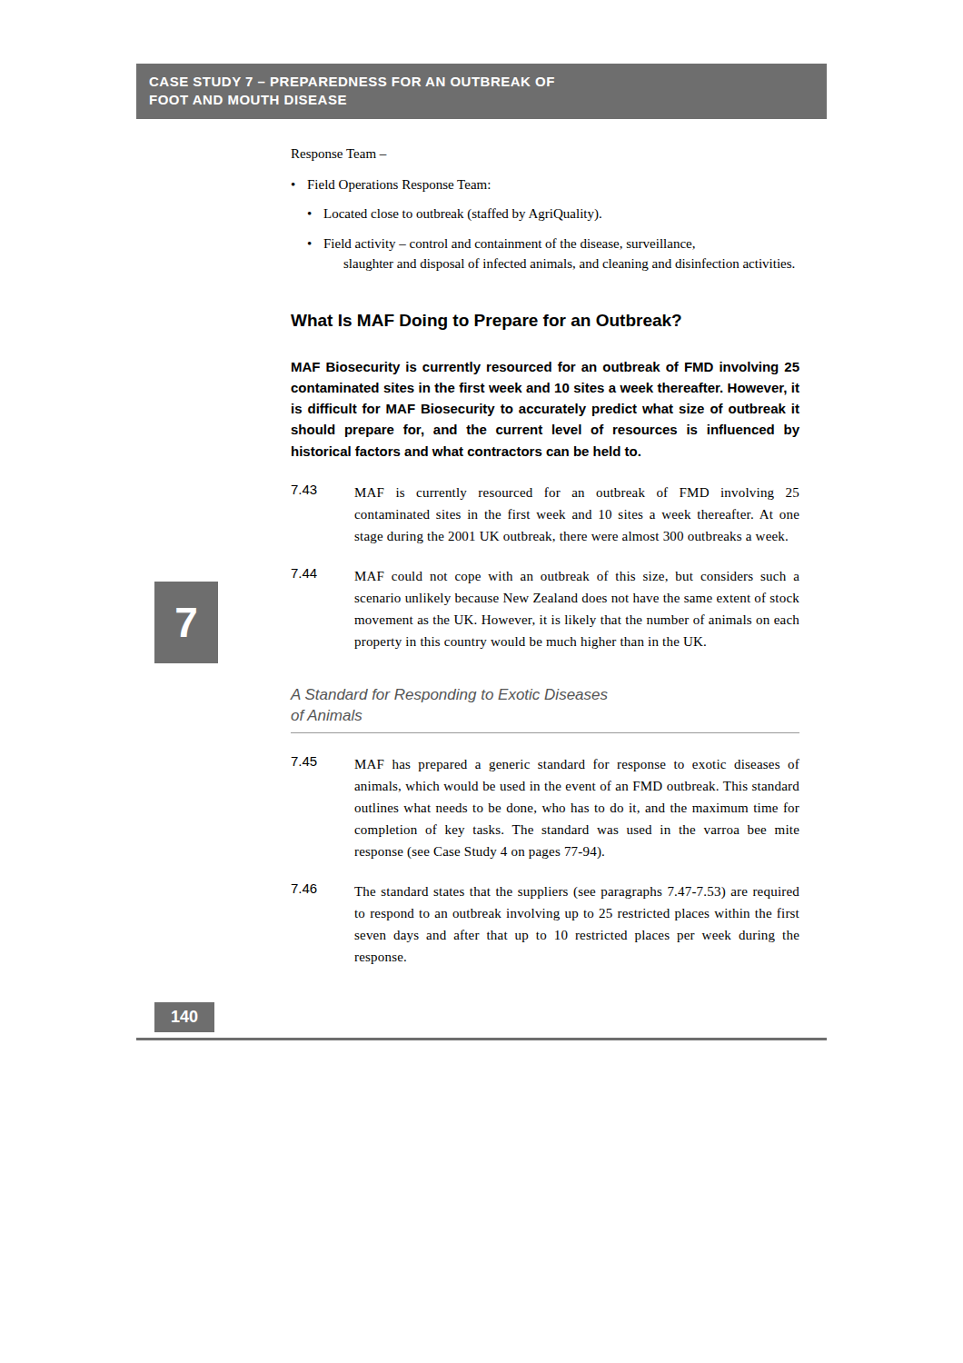CASE STUDY 7 – PREPAREDNESS FOR AN OUTBREAK OF
FOOT AND MOUTH DISEASE
Response Team –
Field Operations Response Team:
Located close to outbreak (staffed by AgriQuality).
Field activity – control and containment of the disease, surveillance, slaughter and disposal of infected animals, and cleaning and disinfection activities.
What Is MAF Doing to Prepare for an Outbreak?
MAF Biosecurity is currently resourced for an outbreak of FMD involving 25 contaminated sites in the first week and 10 sites a week thereafter. However, it is difficult for MAF Biosecurity to accurately predict what size of outbreak it should prepare for, and the current level of resources is influenced by historical factors and what contractors can be held to.
7.43
MAF is currently resourced for an outbreak of FMD involving 25 contaminated sites in the first week and 10 sites a week thereafter. At one stage during the 2001 UK outbreak, there were almost 300 outbreaks a week.
7.44
MAF could not cope with an outbreak of this size, but considers such a scenario unlikely because New Zealand does not have the same extent of stock movement as the UK. However, it is likely that the number of animals on each property in this country would be much higher than in the UK.
A Standard for Responding to Exotic Diseases
of Animals
7.45
MAF has prepared a generic standard for response to exotic diseases of animals, which would be used in the event of an FMD outbreak. This standard outlines what needs to be done, who has to do it, and the maximum time for completion of key tasks. The standard was used in the varroa bee mite response (see Case Study 4 on pages 77-94).
7.46
The standard states that the suppliers (see paragraphs 7.47-7.53) are required to respond to an outbreak involving up to 25 restricted places within the first seven days and after that up to 10 restricted places per week during the response.
7
140